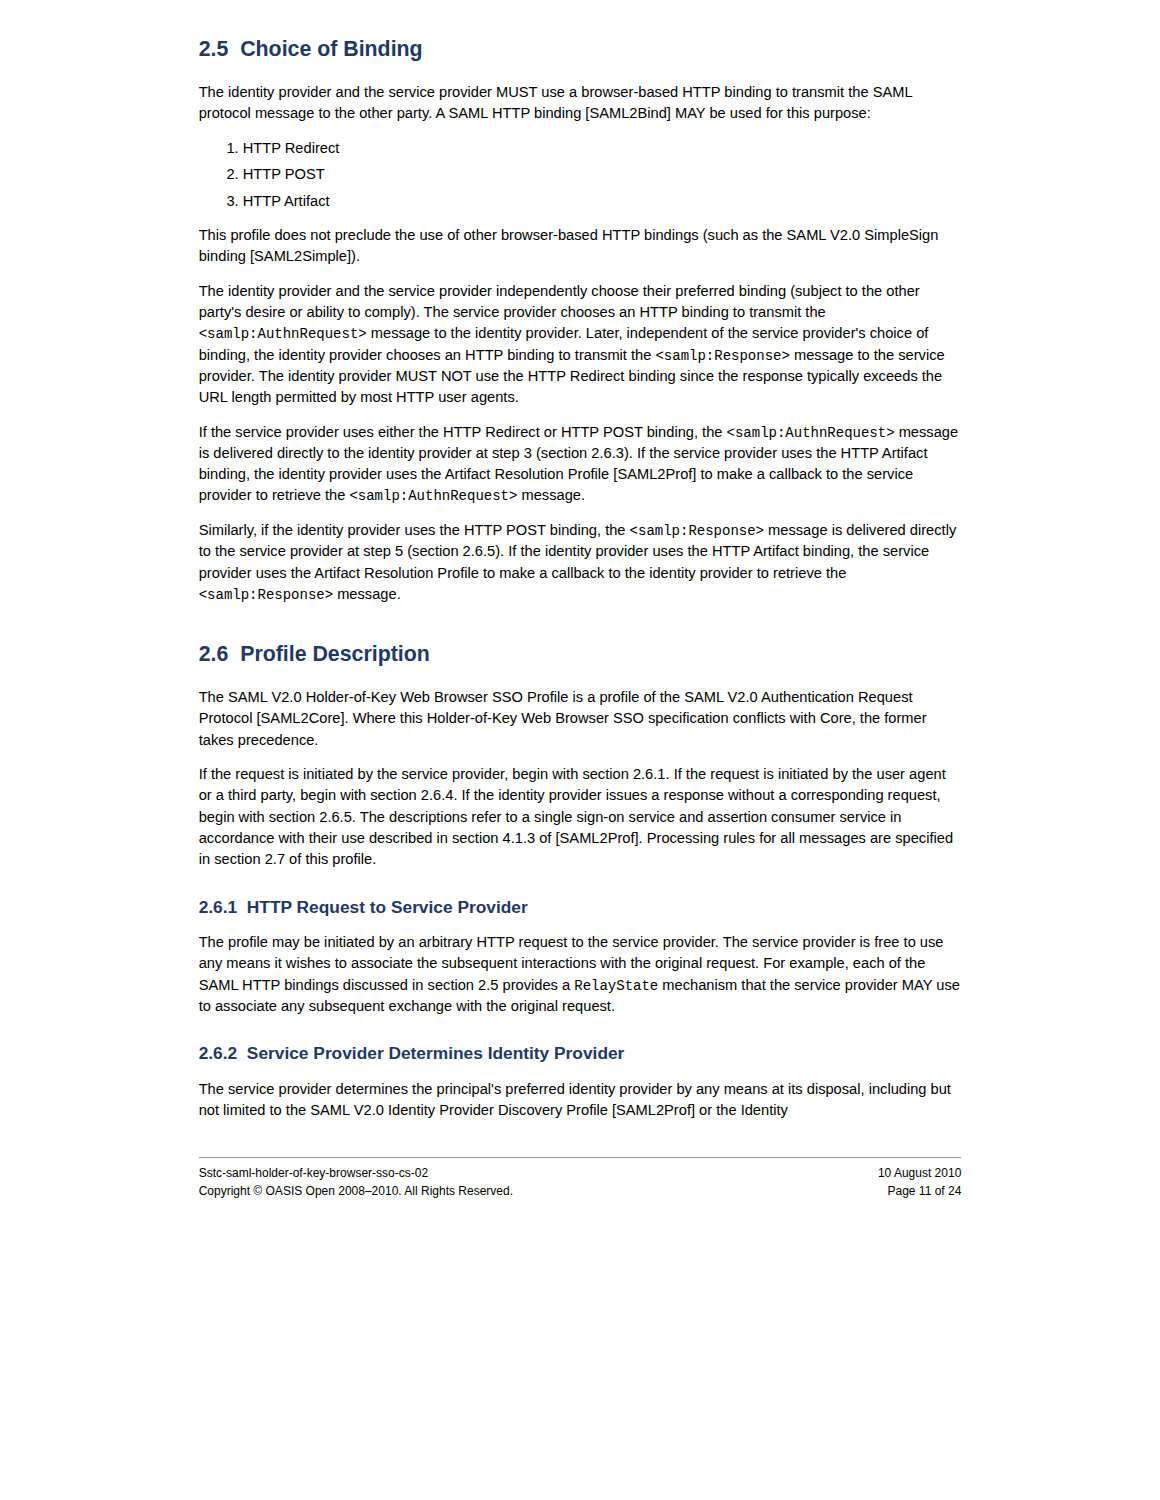2.5 Choice of Binding
The identity provider and the service provider MUST use a browser-based HTTP binding to transmit the SAML protocol message to the other party. A SAML HTTP binding [SAML2Bind] MAY be used for this purpose:
HTTP Redirect
HTTP POST
HTTP Artifact
This profile does not preclude the use of other browser-based HTTP bindings (such as the SAML V2.0 SimpleSign binding [SAML2Simple]).
The identity provider and the service provider independently choose their preferred binding (subject to the other party's desire or ability to comply). The service provider chooses an HTTP binding to transmit the <samlp:AuthnRequest> message to the identity provider. Later, independent of the service provider's choice of binding, the identity provider chooses an HTTP binding to transmit the <samlp:Response> message to the service provider. The identity provider MUST NOT use the HTTP Redirect binding since the response typically exceeds the URL length permitted by most HTTP user agents.
If the service provider uses either the HTTP Redirect or HTTP POST binding, the <samlp:AuthnRequest> message is delivered directly to the identity provider at step 3 (section 2.6.3). If the service provider uses the HTTP Artifact binding, the identity provider uses the Artifact Resolution Profile [SAML2Prof] to make a callback to the service provider to retrieve the <samlp:AuthnRequest> message.
Similarly, if the identity provider uses the HTTP POST binding, the <samlp:Response> message is delivered directly to the service provider at step 5 (section 2.6.5). If the identity provider uses the HTTP Artifact binding, the service provider uses the Artifact Resolution Profile to make a callback to the identity provider to retrieve the <samlp:Response> message.
2.6 Profile Description
The SAML V2.0 Holder-of-Key Web Browser SSO Profile is a profile of the SAML V2.0 Authentication Request Protocol [SAML2Core]. Where this Holder-of-Key Web Browser SSO specification conflicts with Core, the former takes precedence.
If the request is initiated by the service provider, begin with section 2.6.1. If the request is initiated by the user agent or a third party, begin with section 2.6.4. If the identity provider issues a response without a corresponding request, begin with section 2.6.5. The descriptions refer to a single sign-on service and assertion consumer service in accordance with their use described in section 4.1.3 of [SAML2Prof]. Processing rules for all messages are specified in section 2.7 of this profile.
2.6.1 HTTP Request to Service Provider
The profile may be initiated by an arbitrary HTTP request to the service provider. The service provider is free to use any means it wishes to associate the subsequent interactions with the original request. For example, each of the SAML HTTP bindings discussed in section 2.5 provides a RelayState mechanism that the service provider MAY use to associate any subsequent exchange with the original request.
2.6.2 Service Provider Determines Identity Provider
The service provider determines the principal's preferred identity provider by any means at its disposal, including but not limited to the SAML V2.0 Identity Provider Discovery Profile [SAML2Prof] or the Identity
Sstc-saml-holder-of-key-browser-sso-cs-02 Copyright © OASIS Open 2008–2010. All Rights Reserved.
10 August 2010 Page 11 of 24